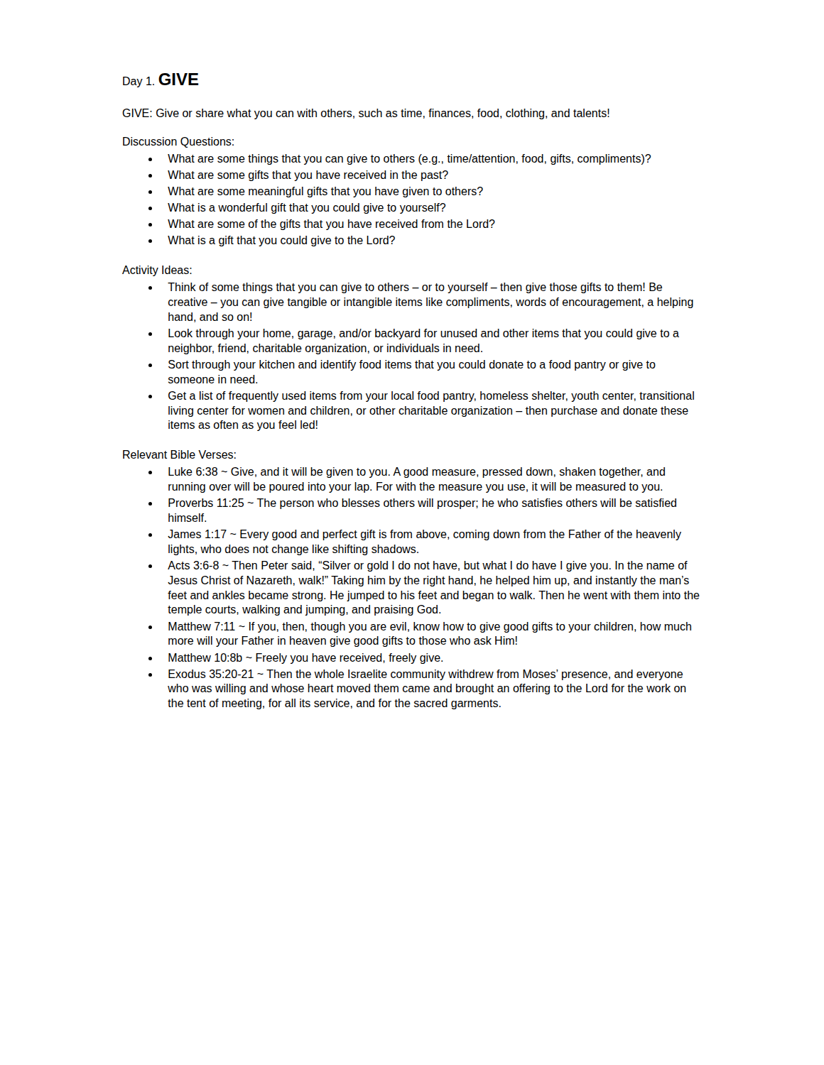Day 1. GIVE
GIVE: Give or share what you can with others, such as time, finances, food, clothing, and talents!
Discussion Questions:
What are some things that you can give to others (e.g., time/attention, food, gifts, compliments)?
What are some gifts that you have received in the past?
What are some meaningful gifts that you have given to others?
What is a wonderful gift that you could give to yourself?
What are some of the gifts that you have received from the Lord?
What is a gift that you could give to the Lord?
Activity Ideas:
Think of some things that you can give to others – or to yourself – then give those gifts to them! Be creative – you can give tangible or intangible items like compliments, words of encouragement, a helping hand, and so on!
Look through your home, garage, and/or backyard for unused and other items that you could give to a neighbor, friend, charitable organization, or individuals in need.
Sort through your kitchen and identify food items that you could donate to a food pantry or give to someone in need.
Get a list of frequently used items from your local food pantry, homeless shelter, youth center, transitional living center for women and children, or other charitable organization – then purchase and donate these items as often as you feel led!
Relevant Bible Verses:
Luke 6:38 ~ Give, and it will be given to you. A good measure, pressed down, shaken together, and running over will be poured into your lap. For with the measure you use, it will be measured to you.
Proverbs 11:25 ~ The person who blesses others will prosper; he who satisfies others will be satisfied himself.
James 1:17 ~ Every good and perfect gift is from above, coming down from the Father of the heavenly lights, who does not change like shifting shadows.
Acts 3:6-8 ~ Then Peter said, “Silver or gold I do not have, but what I do have I give you. In the name of Jesus Christ of Nazareth, walk!” Taking him by the right hand, he helped him up, and instantly the man’s feet and ankles became strong. He jumped to his feet and began to walk. Then he went with them into the temple courts, walking and jumping, and praising God.
Matthew 7:11 ~ If you, then, though you are evil, know how to give good gifts to your children, how much more will your Father in heaven give good gifts to those who ask Him!
Matthew 10:8b ~ Freely you have received, freely give.
Exodus 35:20-21 ~ Then the whole Israelite community withdrew from Moses’ presence, and everyone who was willing and whose heart moved them came and brought an offering to the Lord for the work on the tent of meeting, for all its service, and for the sacred garments.